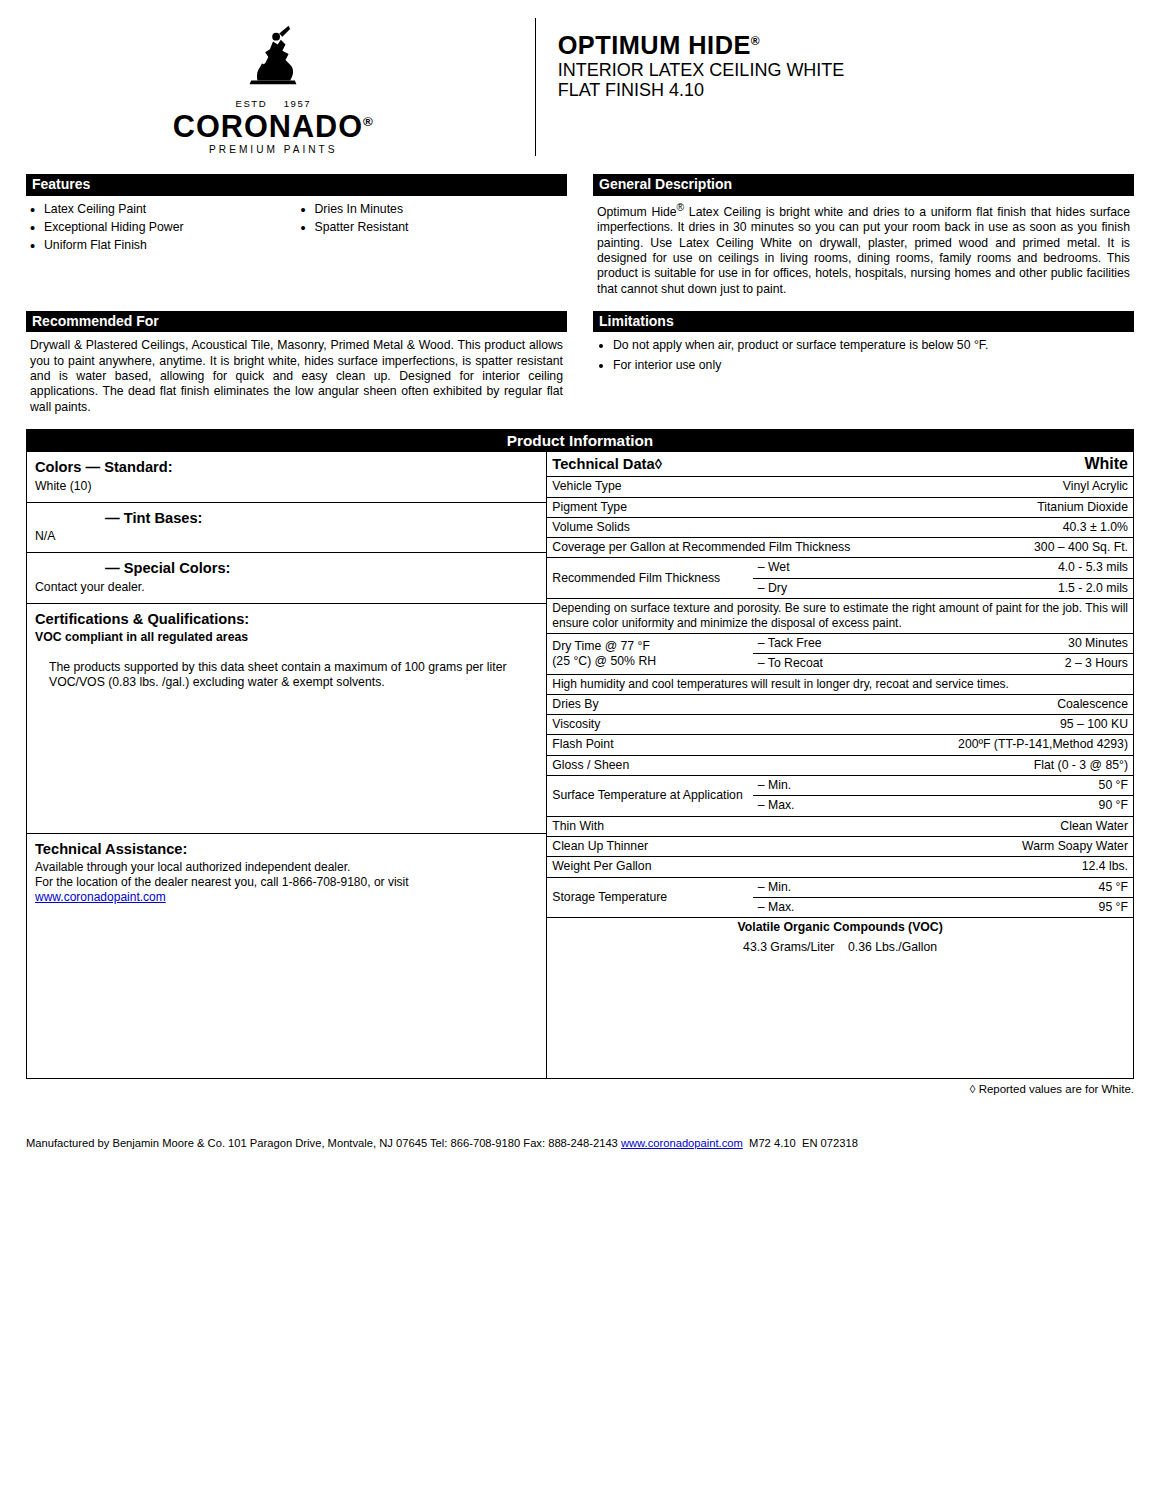ESTD 1957
CORONADO®
PREMIUM PAINTS
OPTIMUM HIDE®
INTERIOR LATEX CEILING WHITE
FLAT FINISH 4.10
Features
Latex Ceiling Paint
Dries In Minutes
Exceptional Hiding Power
Spatter Resistant
Uniform Flat Finish
General Description
Optimum Hide® Latex Ceiling is bright white and dries to a uniform flat finish that hides surface imperfections. It dries in 30 minutes so you can put your room back in use as soon as you finish painting. Use Latex Ceiling White on drywall, plaster, primed wood and primed metal. It is designed for use on ceilings in living rooms, dining rooms, family rooms and bedrooms. This product is suitable for use in for offices, hotels, hospitals, nursing homes and other public facilities that cannot shut down just to paint.
Recommended For
Drywall & Plastered Ceilings, Acoustical Tile, Masonry, Primed Metal & Wood. This product allows you to paint anywhere, anytime. It is bright white, hides surface imperfections, is spatter resistant and is water based, allowing for quick and easy clean up. Designed for interior ceiling applications. The dead flat finish eliminates the low angular sheen often exhibited by regular flat wall paints.
Limitations
Do not apply when air, product or surface temperature is below 50 °F.
For interior use only
Product Information
| Colors — Standard: White (10) — Tint Bases: N/A — Special Colors: Contact your dealer. Certifications & Qualifications: VOC compliant in all regulated areas The products supported by this data sheet contain a maximum of 100 grams per liter VOC/VOS (0.83 lbs. /gal.) excluding water & exempt solvents. Technical Assistance: Available through your local authorized independent dealer. For the location of the dealer nearest you, call 1-866-708-9180, or visit www.coronadopaint.com | / Technical Data◊ / White / / Vehicle Type / Vinyl Acrylic / / Pigment Type / Titanium Dioxide / / Volume Solids / 40.3 ± 1.0% / / Coverage per Gallon at Recommended Film Thickness / 300 – 400 Sq. Ft. / / Recommended Film Thickness / – Wet / 4.0 - 5.3 mils / / – Dry / 1.5 - 2.0 mils / / Depending on surface texture and porosity. Be sure to estimate the right amount of paint for the job. This will ensure color uniformity and minimize the disposal of excess paint. / / Dry Time @ 77 °F (25 °C) @ 50% RH / – Tack Free / 30 Minutes / / – To Recoat / 2 – 3 Hours / / High humidity and cool temperatures will result in longer dry, recoat and service times. / / Dries By / Coalescence / / Viscosity / 95 – 100 KU / / Flash Point / 200ºF (TT-P-141,Method 4293) / / Gloss / Sheen / Flat (0 - 3 @ 85°) / / Surface Temperature at Application / – Min. / 50 °F / / – Max. / 90 °F / / Thin With / Clean Water / / Clean Up Thinner / Warm Soapy Water / / Weight Per Gallon / 12.4 lbs. / / Storage Temperature / – Min. / 45 °F / / – Max. / 95 °F / / Volatile Organic Compounds (VOC) / / 43.3 Grams/Liter 0.36 Lbs./Gallon / |
◊ Reported values are for White.
Manufactured by Benjamin Moore & Co. 101 Paragon Drive, Montvale, NJ 07645 Tel: 866-708-9180 Fax: 888-248-2143 www.coronadopaint.com M72 4.10 EN 072318